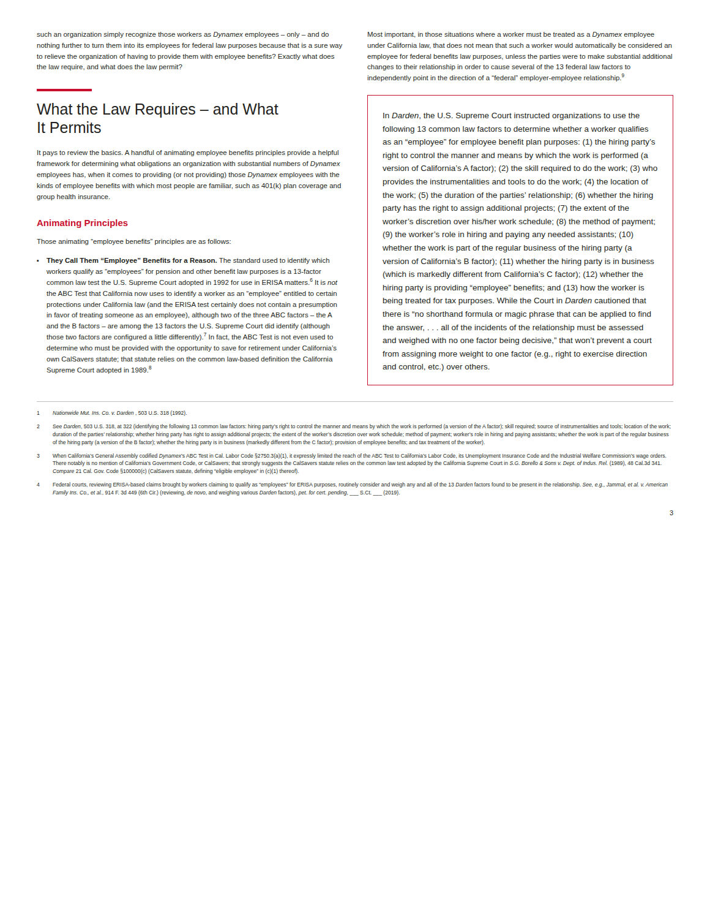such an organization simply recognize those workers as Dynamex employees – only – and do nothing further to turn them into its employees for federal law purposes because that is a sure way to relieve the organization of having to provide them with employee benefits? Exactly what does the law require, and what does the law permit?
What the Law Requires – and What
It Permits
It pays to review the basics. A handful of animating employee benefits principles provide a helpful framework for determining what obligations an organization with substantial numbers of Dynamex employees has, when it comes to providing (or not providing) those Dynamex employees with the kinds of employee benefits with which most people are familiar, such as 401(k) plan coverage and group health insurance.
Animating Principles
Those animating “employee benefits” principles are as follows:
They Call Them “Employee” Benefits for a Reason. The standard used to identify which workers qualify as “employees” for pension and other benefit law purposes is a 13-factor common law test the U.S. Supreme Court adopted in 1992 for use in ERISA matters.6 It is not the ABC Test that California now uses to identify a worker as an “employee” entitled to certain protections under California law (and the ERISA test certainly does not contain a presumption in favor of treating someone as an employee), although two of the three ABC factors – the A and the B factors – are among the 13 factors the U.S. Supreme Court did identify (although those two factors are configured a little differently).7 In fact, the ABC Test is not even used to determine who must be provided with the opportunity to save for retirement under California’s own CalSavers statute; that statute relies on the common law-based definition the California Supreme Court adopted in 1989.8
Most important, in those situations where a worker must be treated as a Dynamex employee under California law, that does not mean that such a worker would automatically be considered an employee for federal benefits law purposes, unless the parties were to make substantial additional changes to their relationship in order to cause several of the 13 federal law factors to independently point in the direction of a “federal” employer-employee relationship.9
In Darden, the U.S. Supreme Court instructed organizations to use the following 13 common law factors to determine whether a worker qualifies as an “employee” for employee benefit plan purposes: (1) the hiring party’s right to control the manner and means by which the work is performed (a version of California’s A factor); (2) the skill required to do the work; (3) who provides the instrumentalities and tools to do the work; (4) the location of the work; (5) the duration of the parties’ relationship; (6) whether the hiring party has the right to assign additional projects; (7) the extent of the worker’s discretion over his/her work schedule; (8) the method of payment; (9) the worker’s role in hiring and paying any needed assistants; (10) whether the work is part of the regular business of the hiring party (a version of California’s B factor); (11) whether the hiring party is in business (which is markedly different from California’s C factor); (12) whether the hiring party is providing “employee” benefits; and (13) how the worker is being treated for tax purposes. While the Court in Darden cautioned that there is “no shorthand formula or magic phrase that can be applied to find the answer, . . . all of the incidents of the relationship must be assessed and weighed with no one factor being decisive,” that won’t prevent a court from assigning more weight to one factor (e.g., right to exercise direction and control, etc.) over others.
Nationwide Mut. Ins. Co. v. Darden , 503 U.S. 318 (1992).
See Darden, 503 U.S. 318, at 322 (identifying the following 13 common law factors: hiring party’s right to control the manner and means by which the work is performed (a version of the A factor); skill required; source of instrumentalities and tools; location of the work; duration of the parties’ relationship; whether hiring party has right to assign additional projects; the extent of the worker’s discretion over work schedule; method of payment; worker’s role in hiring and paying assistants; whether the work is part of the regular business of the hiring party (a version of the B factor); whether the hiring party is in business (markedly different from the C factor); provision of employee benefits; and tax treatment of the worker).
When California’s General Assembly codified Dynamex’s ABC Test in Cal. Labor Code §2750.3(a)(1), it expressly limited the reach of the ABC Test to California’s Labor Code, its Unemployment Insurance Code and the Industrial Welfare Commission’s wage orders. There notably is no mention of California’s Government Code, or CalSavers; that strongly suggests the CalSavers statute relies on the common law test adopted by the California Supreme Court in S.G. Borello & Sons v. Dept. of Indus. Rel. (1989), 48 Cal.3d 341. Compare 21 Cal. Gov. Code §100000(c) (CalSavers statute, defining “eligible employee” in (c)(1) thereof).
Federal courts, reviewing ERISA-based claims brought by workers claiming to qualify as “employees” for ERISA purposes, routinely consider and weigh any and all of the 13 Darden factors found to be present in the relationship. See, e.g., Jammal, et al. v. American Family Ins. Co., et al., 914 F. 3d 449 (6th Cir.) (reviewing, de novo, and weighing various Darden factors), pet. for cert. pending, ___ S.Ct. ___ (2019).
3